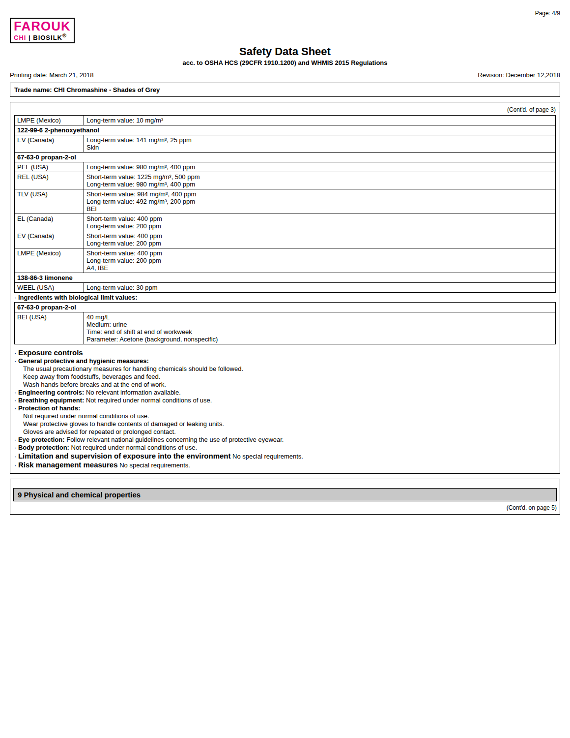Page: 4/9
FAROUK
CHI | BIOSILK®
Safety Data Sheet
acc. to OSHA HCS (29CFR 1910.1200) and WHMIS 2015 Regulations
Printing date: March 21, 2018 Revision: December 12,2018
Trade name: CHI Chromashine - Shades of Grey
(Cont'd. of page 3)
| LMPE (Mexico) | Long-term value: 10 mg/m³ |
| 122-99-6 2-phenoxyethanol |
| EV (Canada) | Long-term value: 141 mg/m³, 25 ppm Skin |
| 67-63-0 propan-2-ol |
| PEL (USA) | Long-term value: 980 mg/m³, 400 ppm |
| REL (USA) | Short-term value: 1225 mg/m³, 500 ppm Long-term value: 980 mg/m³, 400 ppm |
| TLV (USA) | Short-term value: 984 mg/m³, 400 ppm Long-term value: 492 mg/m³, 200 ppm BEI |
| EL (Canada) | Short-term value: 400 ppm Long-term value: 200 ppm |
| EV (Canada) | Short-term value: 400 ppm Long-term value: 200 ppm |
| LMPE (Mexico) | Short-term value: 400 ppm Long-term value: 200 ppm A4, IBE |
| 138-86-3 limonene |
| WEEL (USA) | Long-term value: 30 ppm |
Ingredients with biological limit values:
| 67-63-0 propan-2-ol |
| BEI (USA) | 40 mg/L Medium: urine Time: end of shift at end of workweek Parameter: Acetone (background, nonspecific) |
Exposure controls
General protective and hygienic measures:
The usual precautionary measures for handling chemicals should be followed.
Keep away from foodstuffs, beverages and feed.
Wash hands before breaks and at the end of work.
Engineering controls: No relevant information available.
Breathing equipment: Not required under normal conditions of use.
Protection of hands:
Not required under normal conditions of use.
Wear protective gloves to handle contents of damaged or leaking units.
Gloves are advised for repeated or prolonged contact.
Eye protection: Follow relevant national guidelines concerning the use of protective eyewear.
Body protection: Not required under normal conditions of use.
Limitation and supervision of exposure into the environment No special requirements.
Risk management measures No special requirements.
9 Physical and chemical properties
(Cont'd. on page 5)